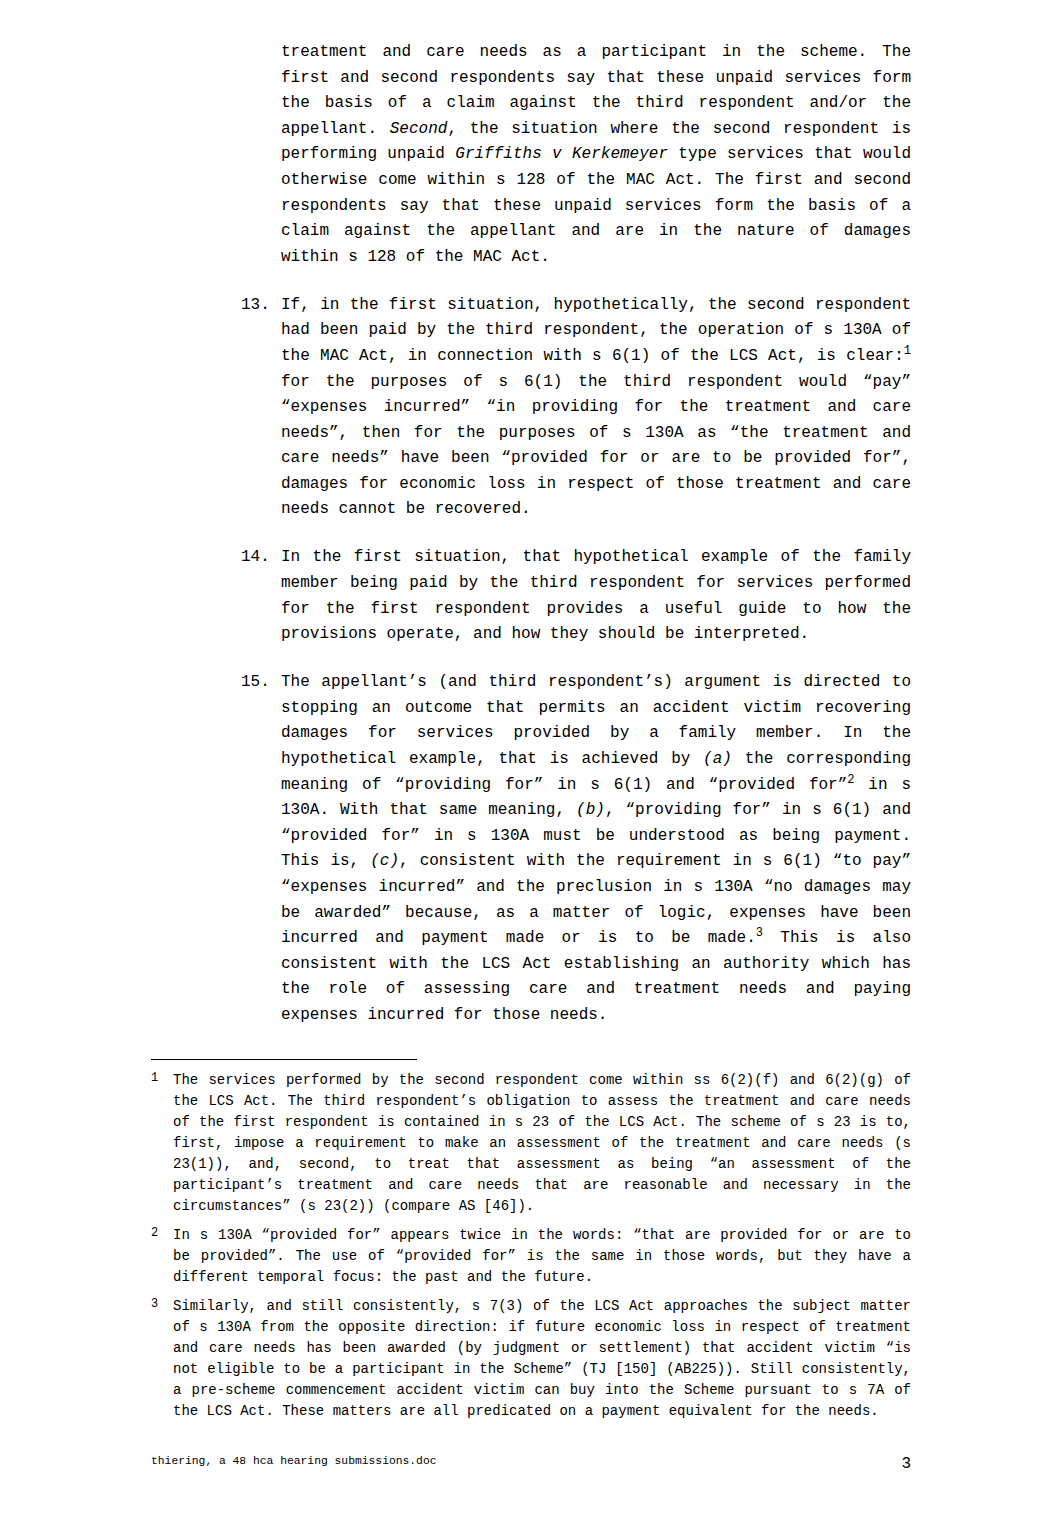treatment and care needs as a participant in the scheme. The first and second respondents say that these unpaid services form the basis of a claim against the third respondent and/or the appellant. Second, the situation where the second respondent is performing unpaid Griffiths v Kerkemeyer type services that would otherwise come within s 128 of the MAC Act. The first and second respondents say that these unpaid services form the basis of a claim against the appellant and are in the nature of damages within s 128 of the MAC Act.
13.
If, in the first situation, hypothetically, the second respondent had been paid by the third respondent, the operation of s 130A of the MAC Act, in connection with s 6(1) of the LCS Act, is clear:1 for the purposes of s 6(1) the third respondent would “pay” “expenses incurred” “in providing for the treatment and care needs”, then for the purposes of s 130A as “the treatment and care needs” have been “provided for or are to be provided for”, damages for economic loss in respect of those treatment and care needs cannot be recovered.
14.
In the first situation, that hypothetical example of the family member being paid by the third respondent for services performed for the first respondent provides a useful guide to how the provisions operate, and how they should be interpreted.
15.
The appellant’s (and third respondent’s) argument is directed to stopping an outcome that permits an accident victim recovering damages for services provided by a family member. In the hypothetical example, that is achieved by (a) the corresponding meaning of “providing for” in s 6(1) and “provided for”2 in s 130A. With that same meaning, (b), “providing for” in s 6(1) and “provided for” in s 130A must be understood as being payment. This is, (c), consistent with the requirement in s 6(1) “to pay” “expenses incurred” and the preclusion in s 130A “no damages may be awarded” because, as a matter of logic, expenses have been incurred and payment made or is to be made.3 This is also consistent with the LCS Act establishing an authority which has the role of assessing care and treatment needs and paying expenses incurred for those needs.
1
The services performed by the second respondent come within ss 6(2)(f) and 6(2)(g) of the LCS Act. The third respondent’s obligation to assess the treatment and care needs of the first respondent is contained in s 23 of the LCS Act. The scheme of s 23 is to, first, impose a requirement to make an assessment of the treatment and care needs (s 23(1)), and, second, to treat that assessment as being “an assessment of the participant’s treatment and care needs that are reasonable and necessary in the circumstances” (s 23(2)) (compare AS [46]).
2
In s 130A “provided for” appears twice in the words: “that are provided for or are to be provided”. The use of “provided for” is the same in those words, but they have a different temporal focus: the past and the future.
3
Similarly, and still consistently, s 7(3) of the LCS Act approaches the subject matter of s 130A from the opposite direction: if future economic loss in respect of treatment and care needs has been awarded (by judgment or settlement) that accident victim “is not eligible to be a participant in the Scheme” (TJ [150] (AB225)). Still consistently, a pre-scheme commencement accident victim can buy into the Scheme pursuant to s 7A of the LCS Act. These matters are all predicated on a payment equivalent for the needs.
thiering, a 48 hca hearing submissions.doc
3